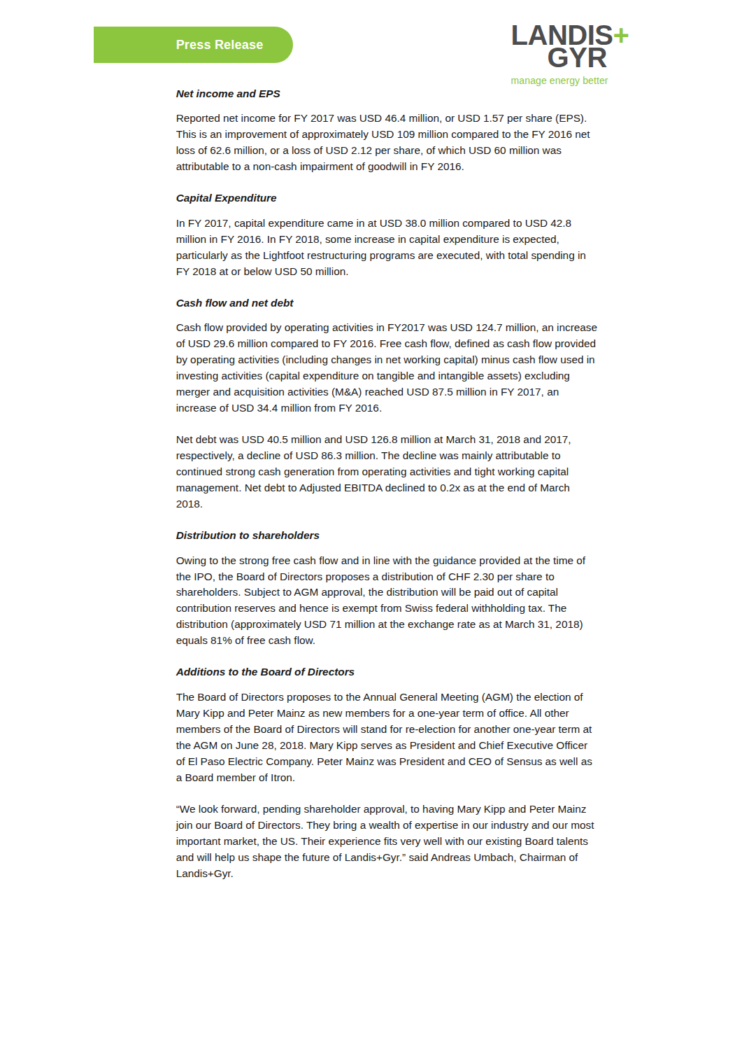Press Release
LANDIS+GYR
manage energy better
Net income and EPS
Reported net income for FY 2017 was USD 46.4 million, or USD 1.57 per share (EPS). This is an improvement of approximately USD 109 million compared to the FY 2016 net loss of 62.6 million, or a loss of USD 2.12 per share, of which USD 60 million was attributable to a non-cash impairment of goodwill in FY 2016.
Capital Expenditure
In FY 2017, capital expenditure came in at USD 38.0 million compared to USD 42.8 million in FY 2016. In FY 2018, some increase in capital expenditure is expected, particularly as the Lightfoot restructuring programs are executed, with total spending in FY 2018 at or below USD 50 million.
Cash flow and net debt
Cash flow provided by operating activities in FY2017 was USD 124.7 million, an increase of USD 29.6 million compared to FY 2016. Free cash flow, defined as cash flow provided by operating activities (including changes in net working capital) minus cash flow used in investing activities (capital expenditure on tangible and intangible assets) excluding merger and acquisition activities (M&A) reached USD 87.5 million in FY 2017, an increase of USD 34.4 million from FY 2016.
Net debt was USD 40.5 million and USD 126.8 million at March 31, 2018 and 2017, respectively, a decline of USD 86.3 million. The decline was mainly attributable to continued strong cash generation from operating activities and tight working capital management. Net debt to Adjusted EBITDA declined to 0.2x as at the end of March 2018.
Distribution to shareholders
Owing to the strong free cash flow and in line with the guidance provided at the time of the IPO, the Board of Directors proposes a distribution of CHF 2.30 per share to shareholders. Subject to AGM approval, the distribution will be paid out of capital contribution reserves and hence is exempt from Swiss federal withholding tax. The distribution (approximately USD 71 million at the exchange rate as at March 31, 2018) equals 81% of free cash flow.
Additions to the Board of Directors
The Board of Directors proposes to the Annual General Meeting (AGM) the election of Mary Kipp and Peter Mainz as new members for a one-year term of office. All other members of the Board of Directors will stand for re-election for another one-year term at the AGM on June 28, 2018. Mary Kipp serves as President and Chief Executive Officer of El Paso Electric Company. Peter Mainz was President and CEO of Sensus as well as a Board member of Itron.
“We look forward, pending shareholder approval, to having Mary Kipp and Peter Mainz join our Board of Directors. They bring a wealth of expertise in our industry and our most important market, the US. Their experience fits very well with our existing Board talents and will help us shape the future of Landis+Gyr.” said Andreas Umbach, Chairman of Landis+Gyr.